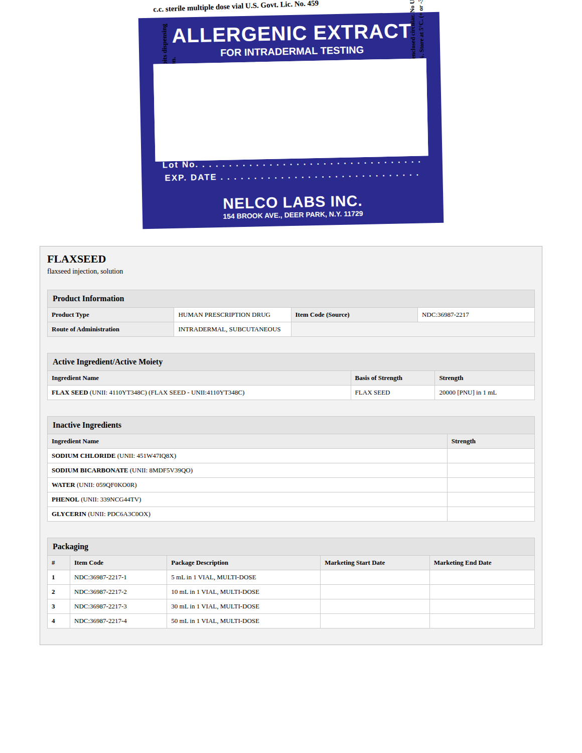c.c. sterile multiple dose vial U.S. Govt. Lic. No. 459
CAUTION: Federal law prohibits dispensing without prescription.
Usual initial dose 0.05 mL. See enclosed circular. No U.S. Standard of Potency. Phenol 0.4%. Store at 5°C. (+ or -3°C.)
ALLERGENIC EXTRACT
FOR INTRADERMAL TESTING
Lot No. . . . . . . . . . . . . . . . . . . . . . . . . . . . . . . . . .
EXP. DATE . . . . . . . . . . . . . . . . . . . . . . . . . . . . . .
NELCO LABS INC.
154 BROOK AVE., DEER PARK, N.Y. 11729
FLAXSEED
flaxseed injection, solution
Product Information
| Product Type | HUMAN PRESCRIPTION DRUG | Item Code (Source) | NDC:36987-2217 |
| Route of Administration | INTRADERMAL, SUBCUTANEOUS | | |
Active Ingredient/Active Moiety
| Ingredient Name | Basis of Strength | Strength |
| --- | --- | --- |
| FLAX SEED (UNII: 4110YT348C) (FLAX SEED - UNII:4110YT348C) | FLAX SEED | 20000 [PNU] in 1 mL |
Inactive Ingredients
| Ingredient Name | Strength |
| --- | --- |
| SODIUM CHLORIDE (UNII: 451W47IQ8X) | |
| SODIUM BICARBONATE (UNII: 8MDF5V39QO) | |
| WATER (UNII: 059QF0KO0R) | |
| PHENOL (UNII: 339NCG44TV) | |
| GLYCERIN (UNII: PDC6A3C0OX) | |
Packaging
| # | Item Code | Package Description | Marketing Start Date | Marketing End Date |
| --- | --- | --- | --- | --- |
| 1 | NDC:36987-2217-1 | 5 mL in 1 VIAL, MULTI-DOSE | | |
| 2 | NDC:36987-2217-2 | 10 mL in 1 VIAL, MULTI-DOSE | | |
| 3 | NDC:36987-2217-3 | 30 mL in 1 VIAL, MULTI-DOSE | | |
| 4 | NDC:36987-2217-4 | 50 mL in 1 VIAL, MULTI-DOSE | | |